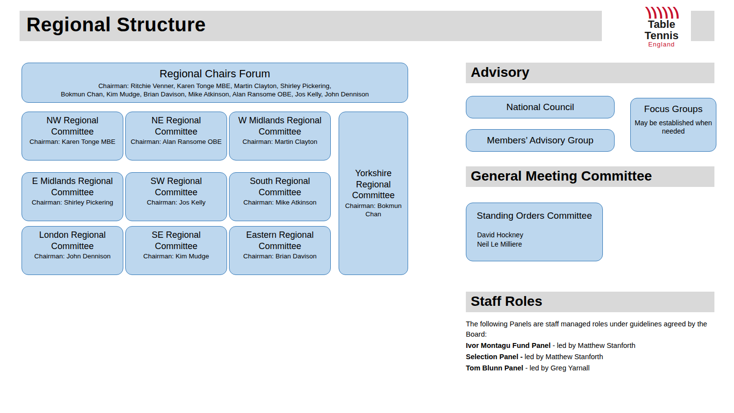Regional Structure
)))))) Table Tennis England
Regional Chairs Forum Chairman: Ritchie Venner, Karen Tonge MBE, Martin Clayton, Shirley Pickering,
Bokmun Chan, Kim Mudge, Brian Davison, Mike Atkinson, Alan Ransome OBE, Jos Kelly, John Dennison
NW Regional Committee Chairman: Karen Tonge MBE
NE Regional Committee Chairman: Alan Ransome OBE
W Midlands Regional Committee Chairman: Martin Clayton
E Midlands Regional Committee Chairman: Shirley Pickering
SW Regional Committee Chairman: Jos Kelly
South Regional Committee Chairman: Mike Atkinson
London Regional Committee Chairman: John Dennison
SE Regional Committee Chairman: Kim Mudge
Eastern Regional Committee Chairman: Brian Davison
Yorkshire Regional Committee Chairman: Bokmun Chan
Advisory
National Council
Members’ Advisory Group
Focus Groups May be established when needed
General Meeting Committee
Standing Orders Committee
David Hockney
Neil Le Milliere
Staff Roles
The following Panels are staff managed roles under guidelines agreed by the Board:
Ivor Montagu Fund Panel - led by Matthew Stanforth
Selection Panel - led by Matthew Stanforth
Tom Blunn Panel - led by Greg Yarnall